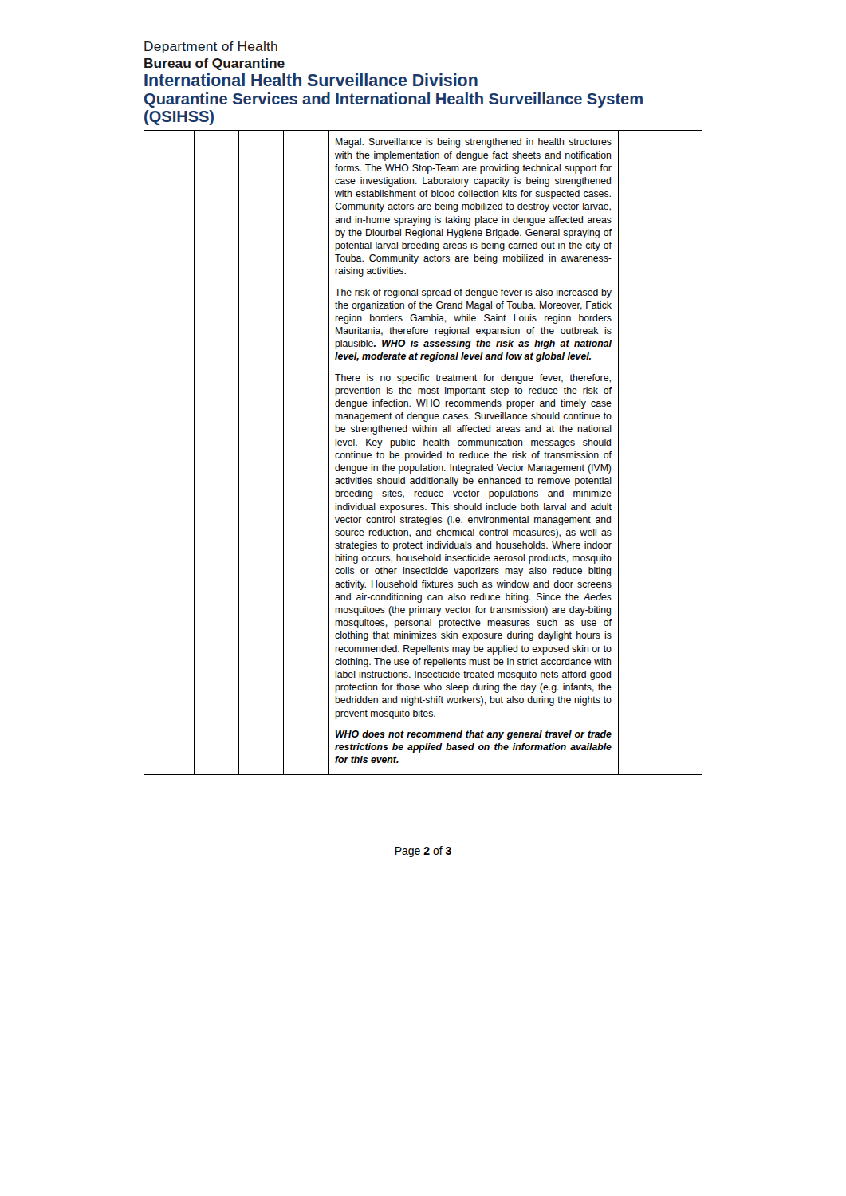Department of Health
Bureau of Quarantine
International Health Surveillance Division
Quarantine Services and International Health Surveillance System (QSIHSS)
| | | | | Magal. Surveillance is being strengthened in health structures with the implementation of dengue fact sheets and notification forms. The WHO Stop-Team are providing technical support for case investigation. Laboratory capacity is being strengthened with establishment of blood collection kits for suspected cases. Community actors are being mobilized to destroy vector larvae, and in-home spraying is taking place in dengue affected areas by the Diourbel Regional Hygiene Brigade. General spraying of potential larval breeding areas is being carried out in the city of Touba. Community actors are being mobilized in awareness-raising activities. The risk of regional spread of dengue fever is also increased by the organization of the Grand Magal of Touba. Moreover, Fatick region borders Gambia, while Saint Louis region borders Mauritania, therefore regional expansion of the outbreak is plausible . WHO is assessing the risk as high at national level, moderate at regional level and low at global level. There is no specific treatment for dengue fever, therefore, prevention is the most important step to reduce the risk of dengue infection. WHO recommends proper and timely case management of dengue cases. Surveillance should continue to be strengthened within all affected areas and at the national level. Key public health communication messages should continue to be provided to reduce the risk of transmission of dengue in the population. Integrated Vector Management (IVM) activities should additionally be enhanced to remove potential breeding sites, reduce vector populations and minimize individual exposures. This should include both larval and adult vector control strategies (i.e. environmental management and source reduction, and chemical control measures), as well as strategies to protect individuals and households. Where indoor biting occurs, household insecticide aerosol products, mosquito coils or other insecticide vaporizers may also reduce biting activity. Household fixtures such as window and door screens and air-conditioning can also reduce biting. Since the Aedes mosquitoes (the primary vector for transmission) are day-biting mosquitoes, personal protective measures such as use of clothing that minimizes skin exposure during daylight hours is recommended. Repellents may be applied to exposed skin or to clothing. The use of repellents must be in strict accordance with label instructions. Insecticide-treated mosquito nets afford good protection for those who sleep during the day (e.g. infants, the bedridden and night-shift workers), but also during the nights to prevent mosquito bites. WHO does not recommend that any general travel or trade restrictions be applied based on the information available for this event. | |
Page 2 of 3